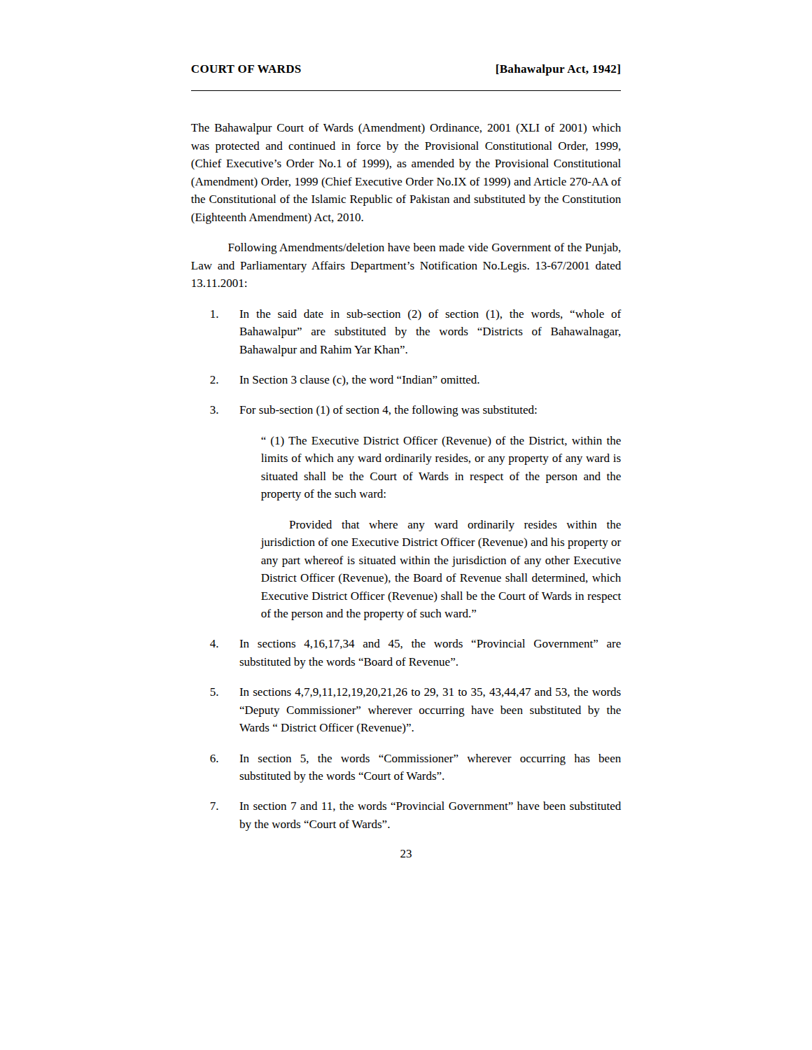Court of Wards [Bahawalpur Act, 1942]
The Bahawalpur Court of Wards (Amendment) Ordinance, 2001 (XLI of 2001) which was protected and continued in force by the Provisional Constitutional Order, 1999, (Chief Executive’s Order No.1 of 1999), as amended by the Provisional Constitutional (Amendment) Order, 1999 (Chief Executive Order No.IX of 1999) and Article 270-AA of the Constitutional of the Islamic Republic of Pakistan and substituted by the Constitution (Eighteenth Amendment) Act, 2010.
Following Amendments/deletion have been made vide Government of the Punjab, Law and Parliamentary Affairs Department’s Notification No.Legis. 13-67/2001 dated 13.11.2001:
1.
In the said date in sub-section (2) of section (1), the words, “whole of Bahawalpur” are substituted by the words “Districts of Bahawalnagar, Bahawalpur and Rahim Yar Khan”.
2.
In Section 3 clause (c), the word “Indian” omitted.
3.
For sub-section (1) of section 4, the following was substituted:
“ (1) The Executive District Officer (Revenue) of the District, within the limits of which any ward ordinarily resides, or any property of any ward is situated shall be the Court of Wards in respect of the person and the property of the such ward:
Provided that where any ward ordinarily resides within the jurisdiction of one Executive District Officer (Revenue) and his property or any part whereof is situated within the jurisdiction of any other Executive District Officer (Revenue), the Board of Revenue shall determined, which Executive District Officer (Revenue) shall be the Court of Wards in respect of the person and the property of such ward.”
4.
In sections 4,16,17,34 and 45, the words “Provincial Government” are substituted by the words “Board of Revenue”.
5.
In sections 4,7,9,11,12,19,20,21,26 to 29, 31 to 35, 43,44,47 and 53, the words “Deputy Commissioner” wherever occurring have been substituted by the Wards “ District Officer (Revenue)”.
6.
In section 5, the words “Commissioner” wherever occurring has been substituted by the words “Court of Wards”.
7.
In section 7 and 11, the words “Provincial Government” have been substituted by the words “Court of Wards”.
23